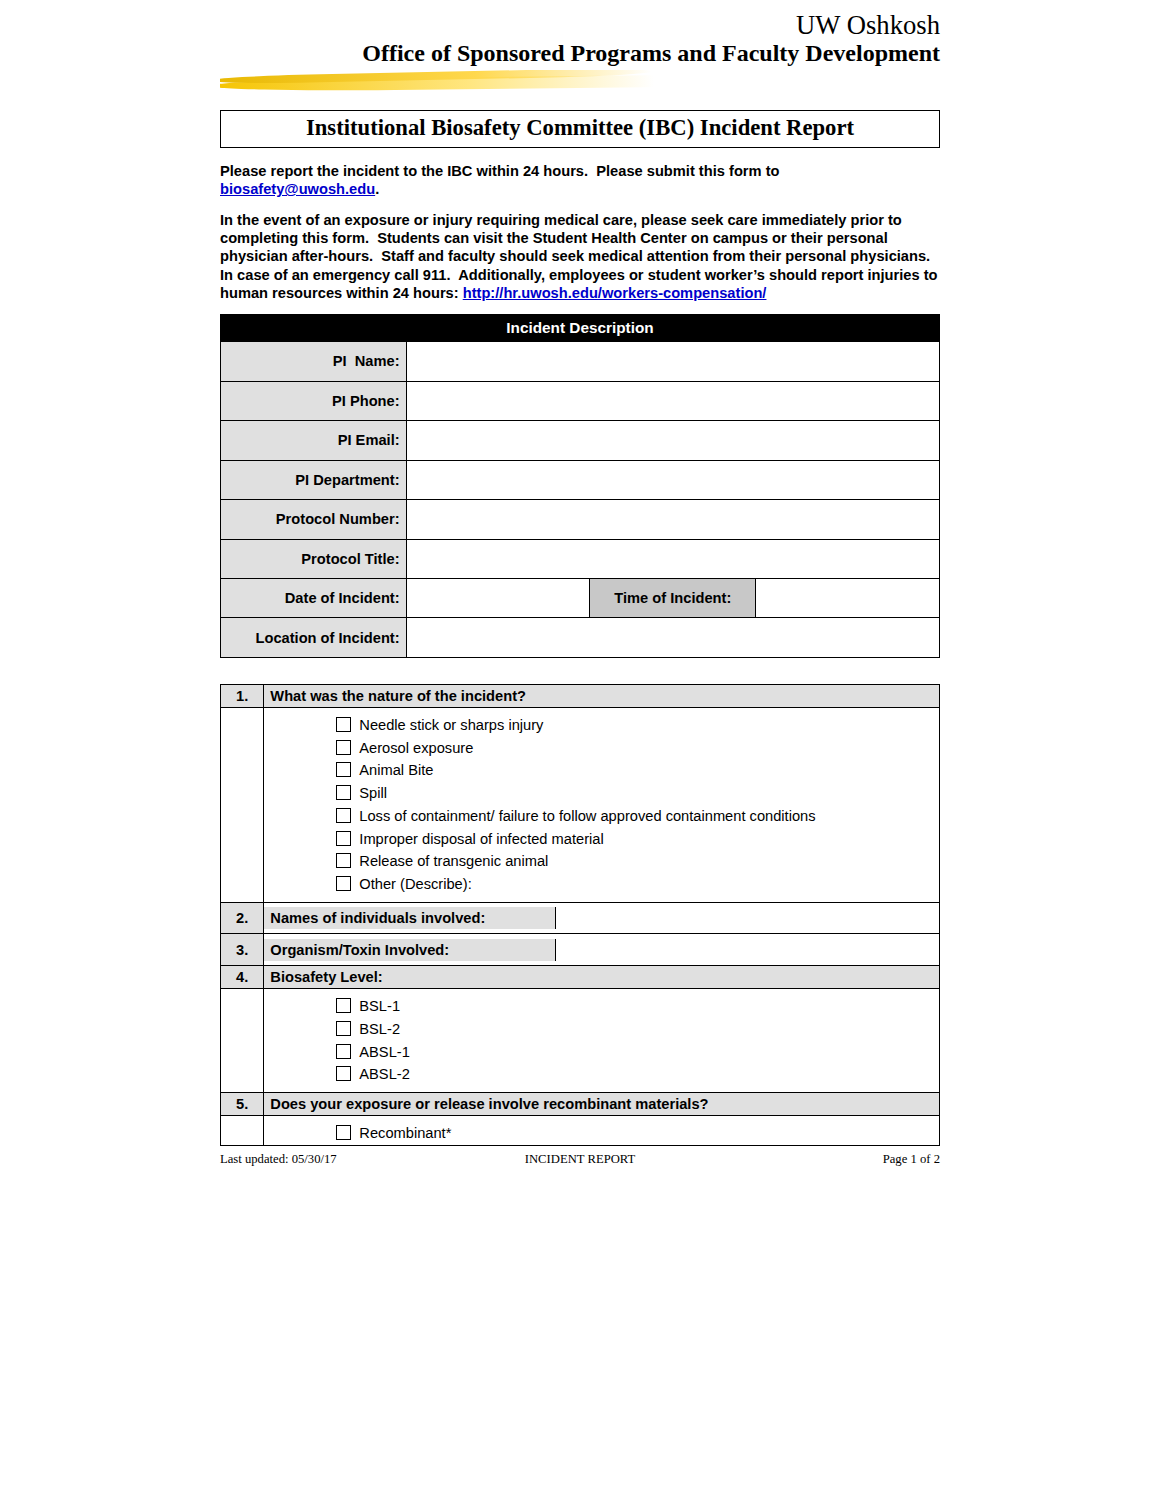UW Oshkosh
Office of Sponsored Programs and Faculty Development
Institutional Biosafety Committee (IBC) Incident Report
Please report the incident to the IBC within 24 hours. Please submit this form to biosafety@uwosh.edu.
In the event of an exposure or injury requiring medical care, please seek care immediately prior to completing this form. Students can visit the Student Health Center on campus or their personal physician after-hours. Staff and faculty should seek medical attention from their personal physicians. In case of an emergency call 911. Additionally, employees or student worker’s should report injuries to human resources within 24 hours: http://hr.uwosh.edu/workers-compensation/
| Incident Description |
| --- |
| PI Name: | |
| PI Phone: | |
| PI Email: | |
| PI Department: | |
| Protocol Number: | |
| Protocol Title: | |
| Date of Incident: | | Time of Incident: | |
| Location of Incident: | |
| 1. | What was the nature of the incident? |
| | Needle stick or sharps injury Aerosol exposure Animal Bite Spill Loss of containment/ failure to follow approved containment conditions Improper disposal of infected material Release of transgenic animal Other (Describe): |
| 2. | / Names of individuals involved: / / |
| 3. | / Organism/Toxin Involved: / / |
| 4. | Biosafety Level: |
| | BSL-1 BSL-2 ABSL-1 ABSL-2 |
| 5. | Does your exposure or release involve recombinant materials? |
| | Recombinant* |
Last updated: 05/30/17
INCIDENT REPORT
Page 1 of 2